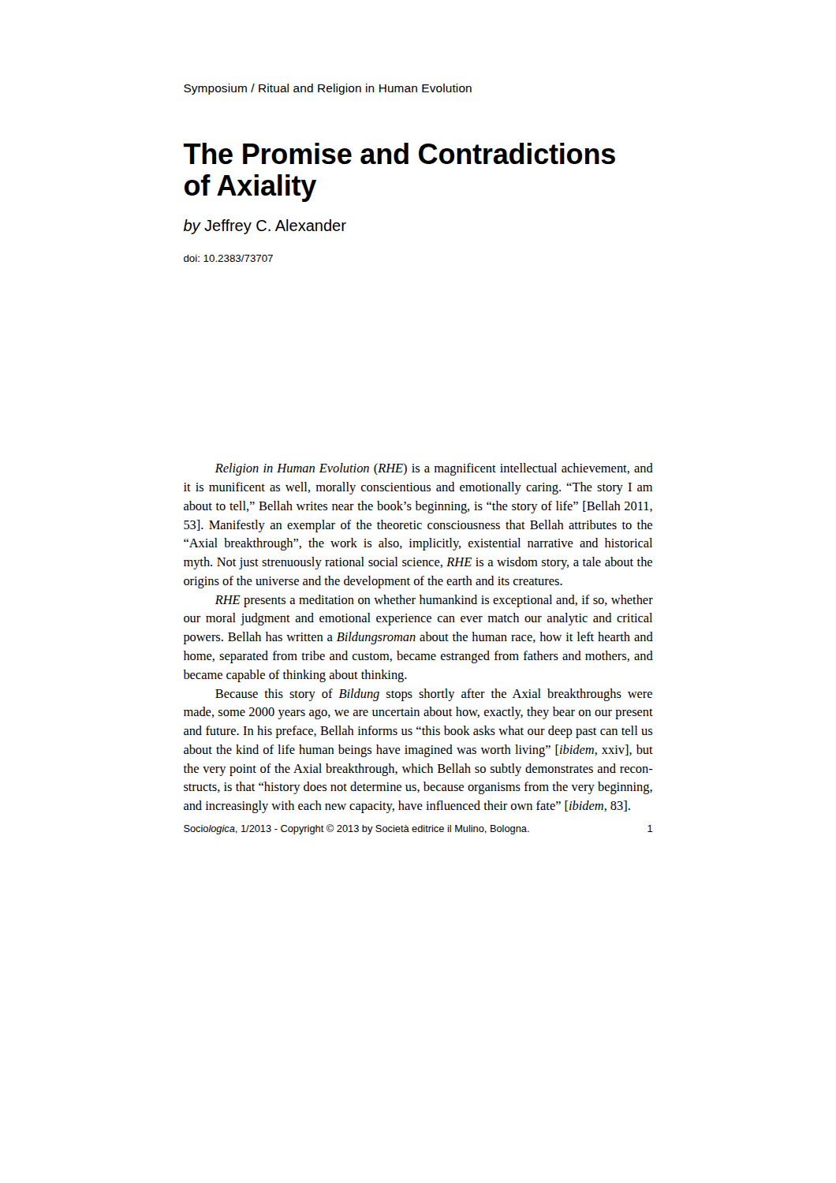Symposium / Ritual and Religion in Human Evolution
The Promise and Contradictions
of Axiality
by Jeffrey C. Alexander
doi: 10.2383/73707
Religion in Human Evolution (RHE) is a magnificent intellectual achievement, and it is munificent as well, morally conscientious and emotionally caring. “The story I am about to tell,” Bellah writes near the book’s beginning, is “the story of life” [Bellah 2011, 53]. Manifestly an exemplar of the theoretic consciousness that Bellah attributes to the “Axial breakthrough”, the work is also, implicitly, existential narrative and historical myth. Not just strenuously rational social science, RHE is a wisdom story, a tale about the origins of the universe and the development of the earth and its creatures.
RHE presents a meditation on whether humankind is exceptional and, if so, whether our moral judgment and emotional experience can ever match our analytic and critical powers. Bellah has written a Bildungsroman about the human race, how it left hearth and home, separated from tribe and custom, became estranged from fathers and mothers, and became capable of thinking about thinking.
Because this story of Bildung stops shortly after the Axial breakthroughs were made, some 2000 years ago, we are uncertain about how, exactly, they bear on our present and future. In his preface, Bellah informs us “this book asks what our deep past can tell us about the kind of life human beings have imagined was worth living” [ibidem, xxiv], but the very point of the Axial breakthrough, which Bellah so subtly demonstrates and reconstructs, is that “history does not determine us, because organisms from the very beginning, and increasingly with each new capacity, have influenced their own fate” [ibidem, 83].
Sociologica, 1/2013 - Copyright © 2013 by Società editrice il Mulino, Bologna.
1